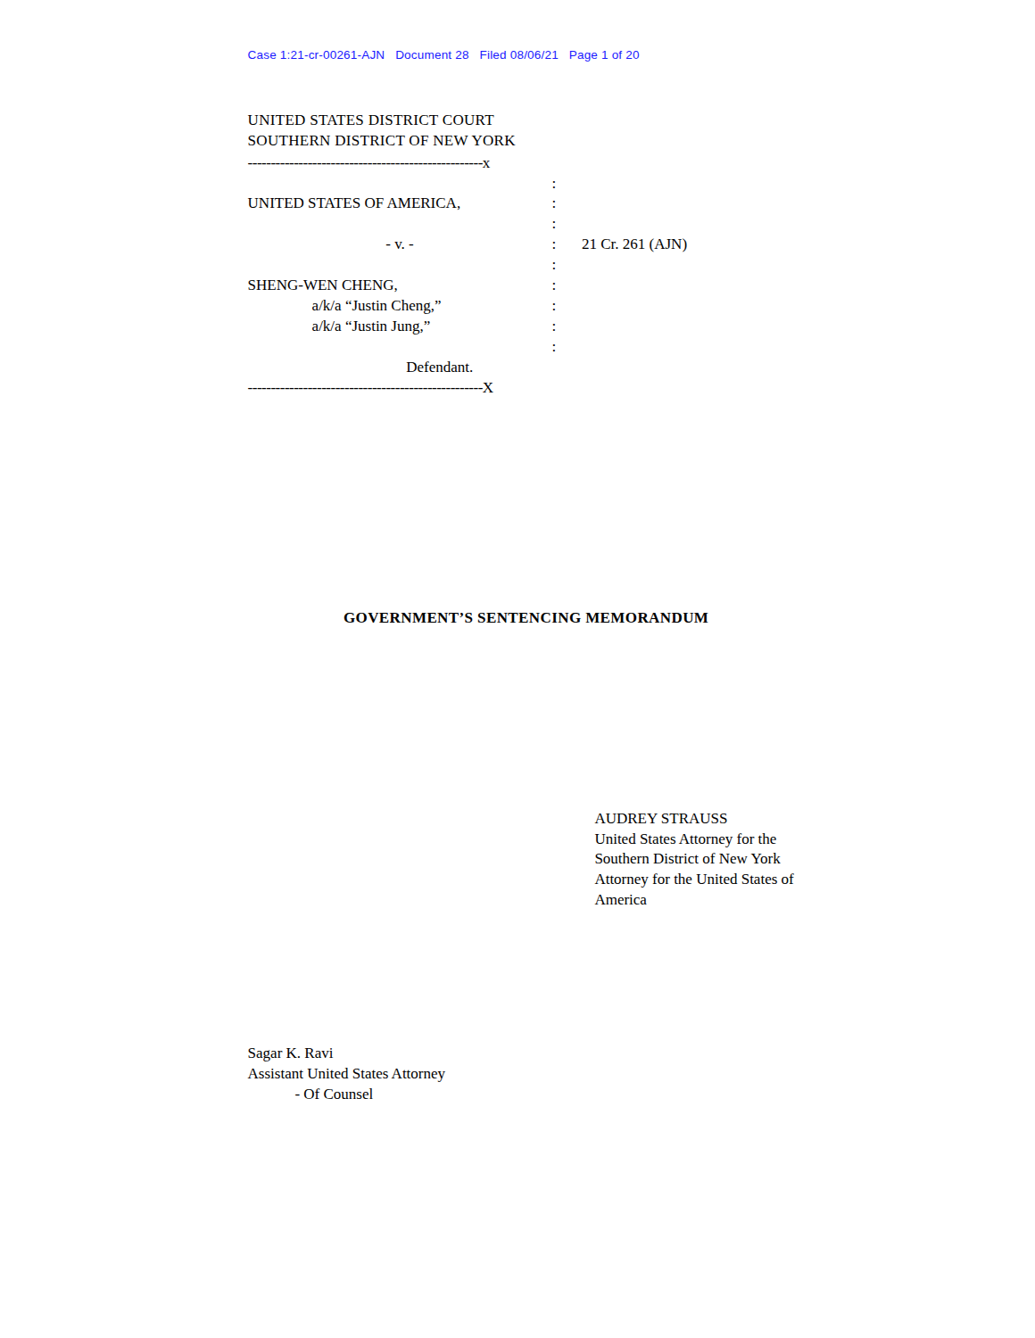Case 1:21-cr-00261-AJN Document 28 Filed 08/06/21 Page 1 of 20
UNITED STATES DISTRICT COURT
SOUTHERN DISTRICT OF NEW YORK
---------------------------------------------------x
| | : | |
| UNITED STATES OF AMERICA, | : | |
| | : | |
| - v. - | : | 21 Cr. 261 (AJN) |
| | : | |
| SHENG-WEN CHENG, | : | |
| a/k/a “Justin Cheng,” | : | |
| a/k/a “Justin Jung,” | : | |
| | : | |
| Defendant. | | |
---------------------------------------------------X
GOVERNMENT’S SENTENCING MEMORANDUM
AUDREY STRAUSS
United States Attorney for the
Southern District of New York
Attorney for the United States of America
Sagar K. Ravi
Assistant United States Attorney
- Of Counsel